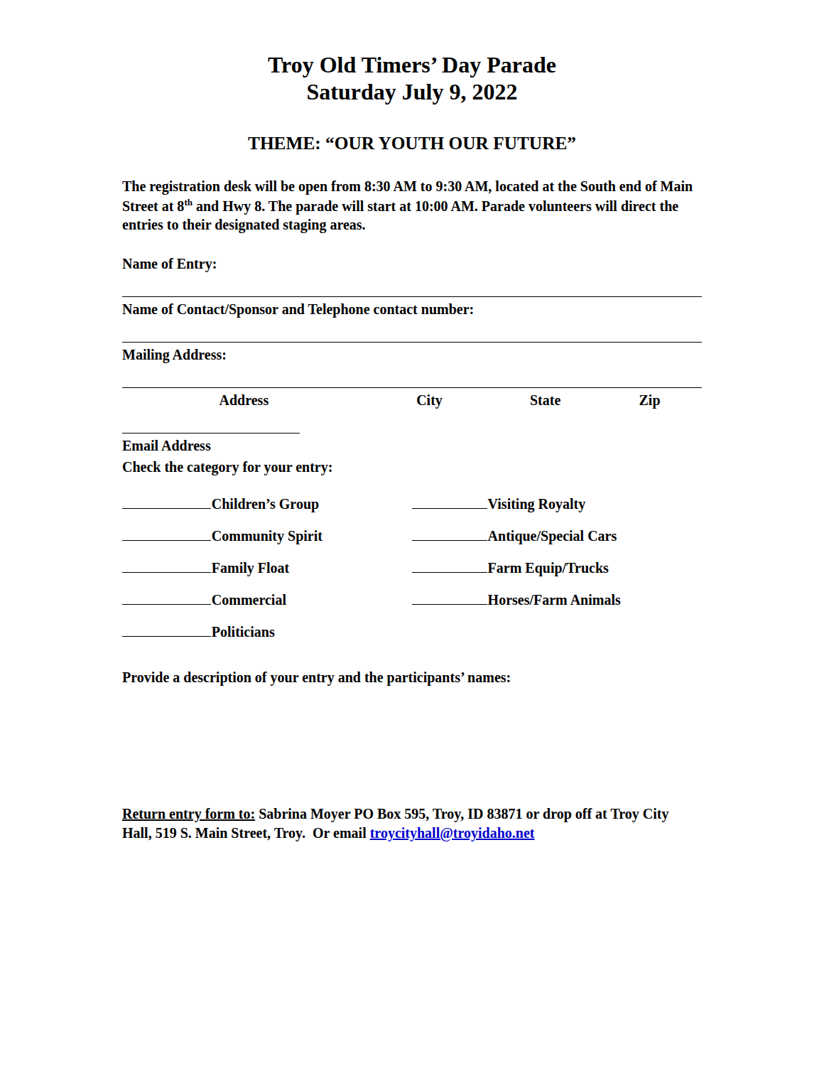Troy Old Timers’ Day Parade
Saturday July 9, 2022
THEME: “OUR YOUTH OUR FUTURE”
The registration desk will be open from 8:30 AM to 9:30 AM, located at the South end of Main Street at 8th and Hwy 8. The parade will start at 10:00 AM. Parade volunteers will direct the entries to their designated staging areas.
Name of Entry:
Name of Contact/Sponsor and Telephone contact number:
Mailing Address:
Address
City
State
Zip
Email Address
Check the category for your entry:
| Children’s Group | Visiting Royalty |
| Community Spirit | Antique/Special Cars |
| Family Float | Farm Equip/Trucks |
| Commercial | Horses/Farm Animals |
| Politicians | |
Provide a description of your entry and the participants’ names:
Return entry form to: Sabrina Moyer PO Box 595, Troy, ID 83871 or drop off at Troy City Hall, 519 S. Main Street, Troy. Or email troycityhall@troyidaho.net